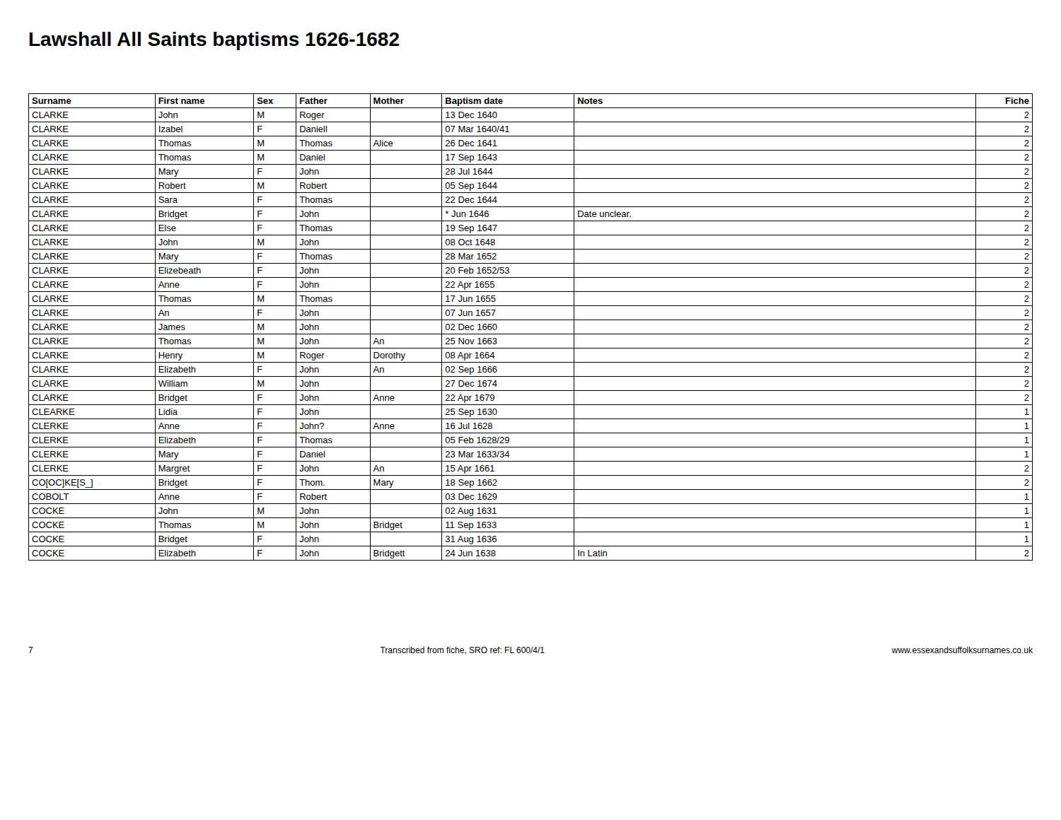Lawshall All Saints baptisms 1626-1682
| Surname | First name | Sex | Father | Mother | Baptism date | Notes | Fiche |
| --- | --- | --- | --- | --- | --- | --- | --- |
| CLARKE | John | M | Roger | | 13 Dec 1640 | | 2 |
| CLARKE | Izabel | F | Daniell | | 07 Mar 1640/41 | | 2 |
| CLARKE | Thomas | M | Thomas | Alice | 26 Dec 1641 | | 2 |
| CLARKE | Thomas | M | Daniel | | 17 Sep 1643 | | 2 |
| CLARKE | Mary | F | John | | 28 Jul 1644 | | 2 |
| CLARKE | Robert | M | Robert | | 05 Sep 1644 | | 2 |
| CLARKE | Sara | F | Thomas | | 22 Dec 1644 | | 2 |
| CLARKE | Bridget | F | John | | * Jun 1646 | Date unclear. | 2 |
| CLARKE | Else | F | Thomas | | 19 Sep 1647 | | 2 |
| CLARKE | John | M | John | | 08 Oct 1648 | | 2 |
| CLARKE | Mary | F | Thomas | | 28 Mar 1652 | | 2 |
| CLARKE | Elizebeath | F | John | | 20 Feb 1652/53 | | 2 |
| CLARKE | Anne | F | John | | 22 Apr 1655 | | 2 |
| CLARKE | Thomas | M | Thomas | | 17 Jun 1655 | | 2 |
| CLARKE | An | F | John | | 07 Jun 1657 | | 2 |
| CLARKE | James | M | John | | 02 Dec 1660 | | 2 |
| CLARKE | Thomas | M | John | An | 25 Nov 1663 | | 2 |
| CLARKE | Henry | M | Roger | Dorothy | 08 Apr 1664 | | 2 |
| CLARKE | Elizabeth | F | John | An | 02 Sep 1666 | | 2 |
| CLARKE | William | M | John | | 27 Dec 1674 | | 2 |
| CLARKE | Bridget | F | John | Anne | 22 Apr 1679 | | 2 |
| CLEARKE | Lidia | F | John | | 25 Sep 1630 | | 1 |
| CLERKE | Anne | F | John? | Anne | 16 Jul 1628 | | 1 |
| CLERKE | Elizabeth | F | Thomas | | 05 Feb 1628/29 | | 1 |
| CLERKE | Mary | F | Daniel | | 23 Mar 1633/34 | | 1 |
| CLERKE | Margret | F | John | An | 15 Apr 1661 | | 2 |
| CO[OC]KE[S_] | Bridget | F | Thom. | Mary | 18 Sep 1662 | | 2 |
| COBOLT | Anne | F | Robert | | 03 Dec 1629 | | 1 |
| COCKE | John | M | John | | 02 Aug 1631 | | 1 |
| COCKE | Thomas | M | John | Bridget | 11 Sep 1633 | | 1 |
| COCKE | Bridget | F | John | | 31 Aug 1636 | | 1 |
| COCKE | Elizabeth | F | John | Bridgett | 24 Jun 1638 | In Latin | 2 |
7
Transcribed from fiche, SRO ref: FL 600/4/1
www.essexandsuffolksurnames.co.uk